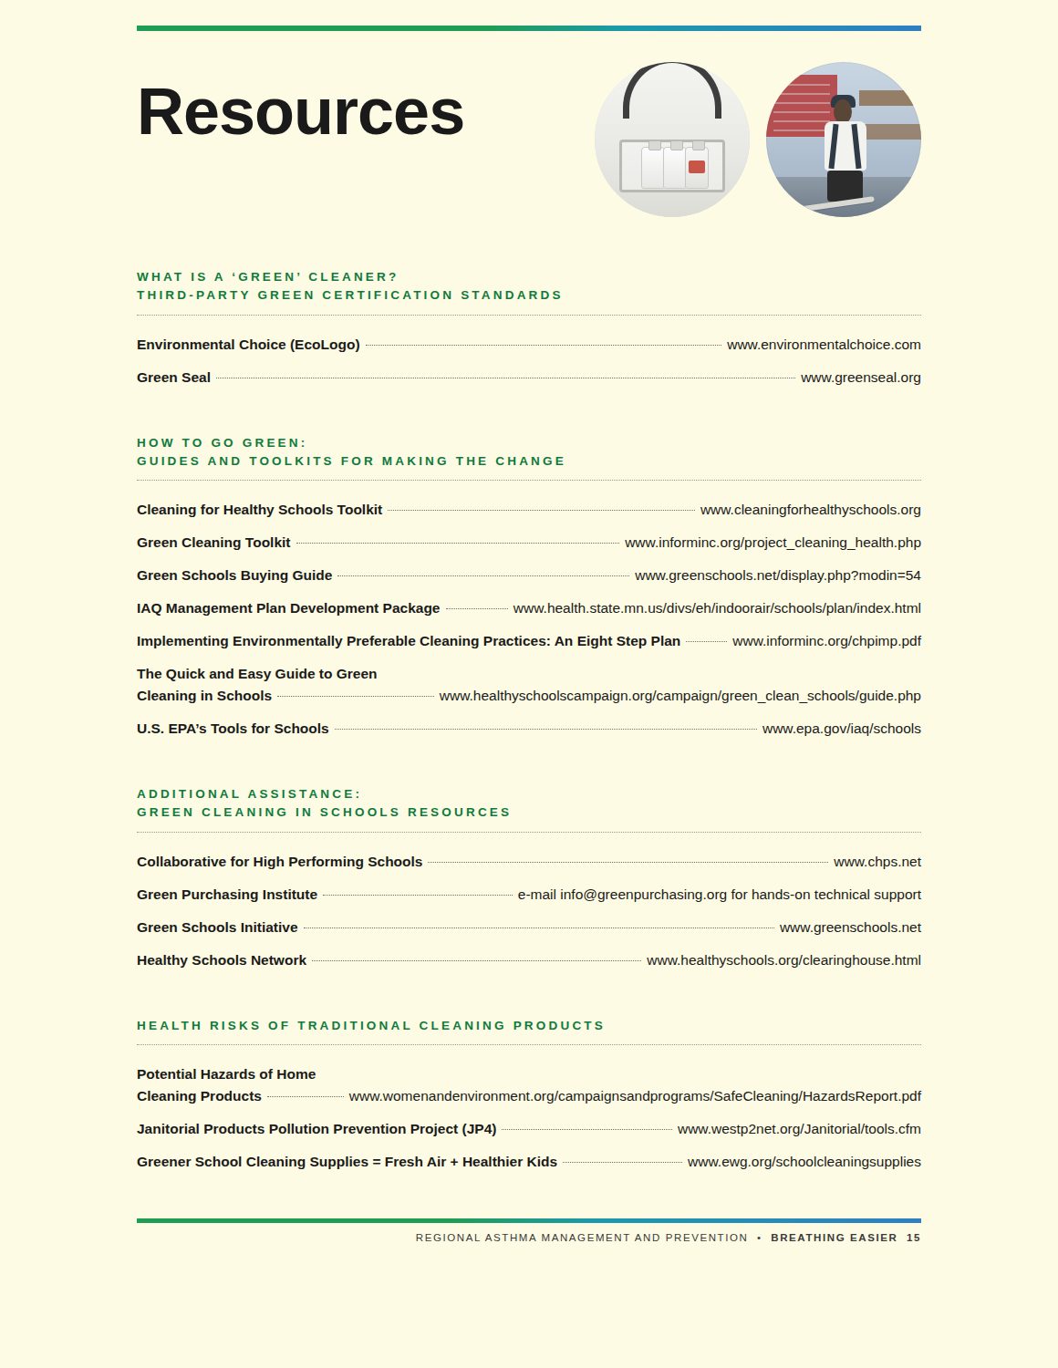Resources
What is a ‘Green’ Cleaner?
Third-Party Green Certification Standards
Environmental Choice (EcoLogo) www.environmentalchoice.com
Green Seal www.greenseal.org
How to Go Green:
Guides and Toolkits for Making the Change
Cleaning for Healthy Schools Toolkit www.cleaningforhealthyschools.org
Green Cleaning Toolkit www.informinc.org/project_cleaning_health.php
Green Schools Buying Guide www.greenschools.net/display.php?modin=54
IAQ Management Plan Development Package www.health.state.mn.us/divs/eh/indoorair/schools/plan/index.html
Implementing Environmentally Preferable Cleaning Practices: An Eight Step Plan www.informinc.org/chpimp.pdf
The Quick and Easy Guide to Green Cleaning in Schools www.healthyschoolscampaign.org/campaign/green_clean_schools/guide.php
U.S. EPA’s Tools for Schools www.epa.gov/iaq/schools
Additional Assistance:
Green Cleaning in Schools Resources
Collaborative for High Performing Schools www.chps.net
Green Purchasing Institute e-mail info@greenpurchasing.org for hands-on technical support
Green Schools Initiative www.greenschools.net
Healthy Schools Network www.healthyschools.org/clearinghouse.html
Health Risks of Traditional Cleaning Products
Potential Hazards of Home Cleaning Products www.womenandenvironment.org/campaignsandprograms/SafeCleaning/HazardsReport.pdf
Janitorial Products Pollution Prevention Project (JP4) www.westp2net.org/Janitorial/tools.cfm
Greener School Cleaning Supplies = Fresh Air + Healthier Kids www.ewg.org/schoolcleaningsupplies
Regional Asthma Management and Prevention • Breathing Easier 15